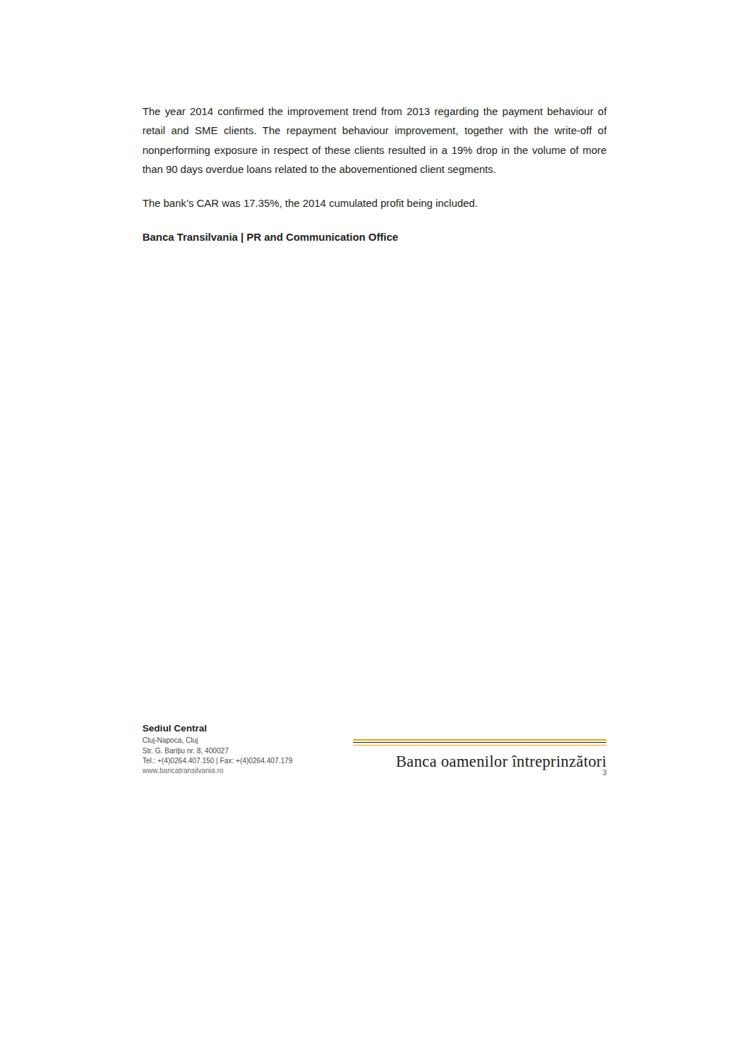The year 2014 confirmed the improvement trend from 2013 regarding the payment behaviour of retail and SME clients. The repayment behaviour improvement, together with the write-off of nonperforming exposure in respect of these clients resulted in a 19% drop in the volume of more than 90 days overdue loans related to the abovementioned client segments.
The bank’s CAR was 17.35%, the 2014 cumulated profit being included.
Banca Transilvania | PR and Communication Office
Sediul Central Cluj-Napoca, Cluj
Str. G. Barițiu nr. 8, 400027
Tel.: +(4)0264.407.150 | Fax: +(4)0264.407.179
www.bancatransilvania.ro
Banca oamenilor întreprinzători
3